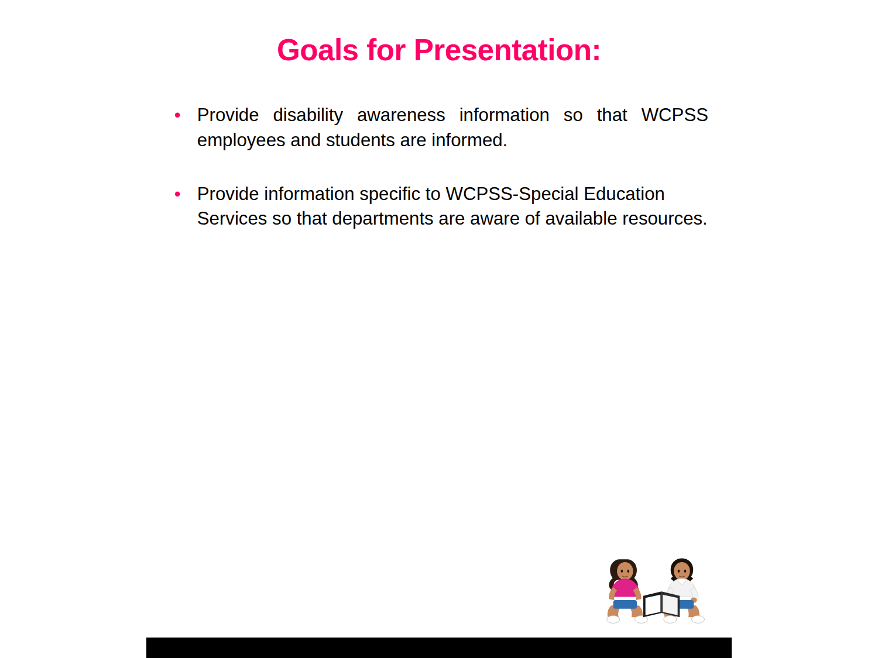Goals for Presentation:
Provide disability awareness information so that WCPSS employees and students are informed.
Provide information specific to WCPSS-Special Education Services so that departments are aware of available resources.